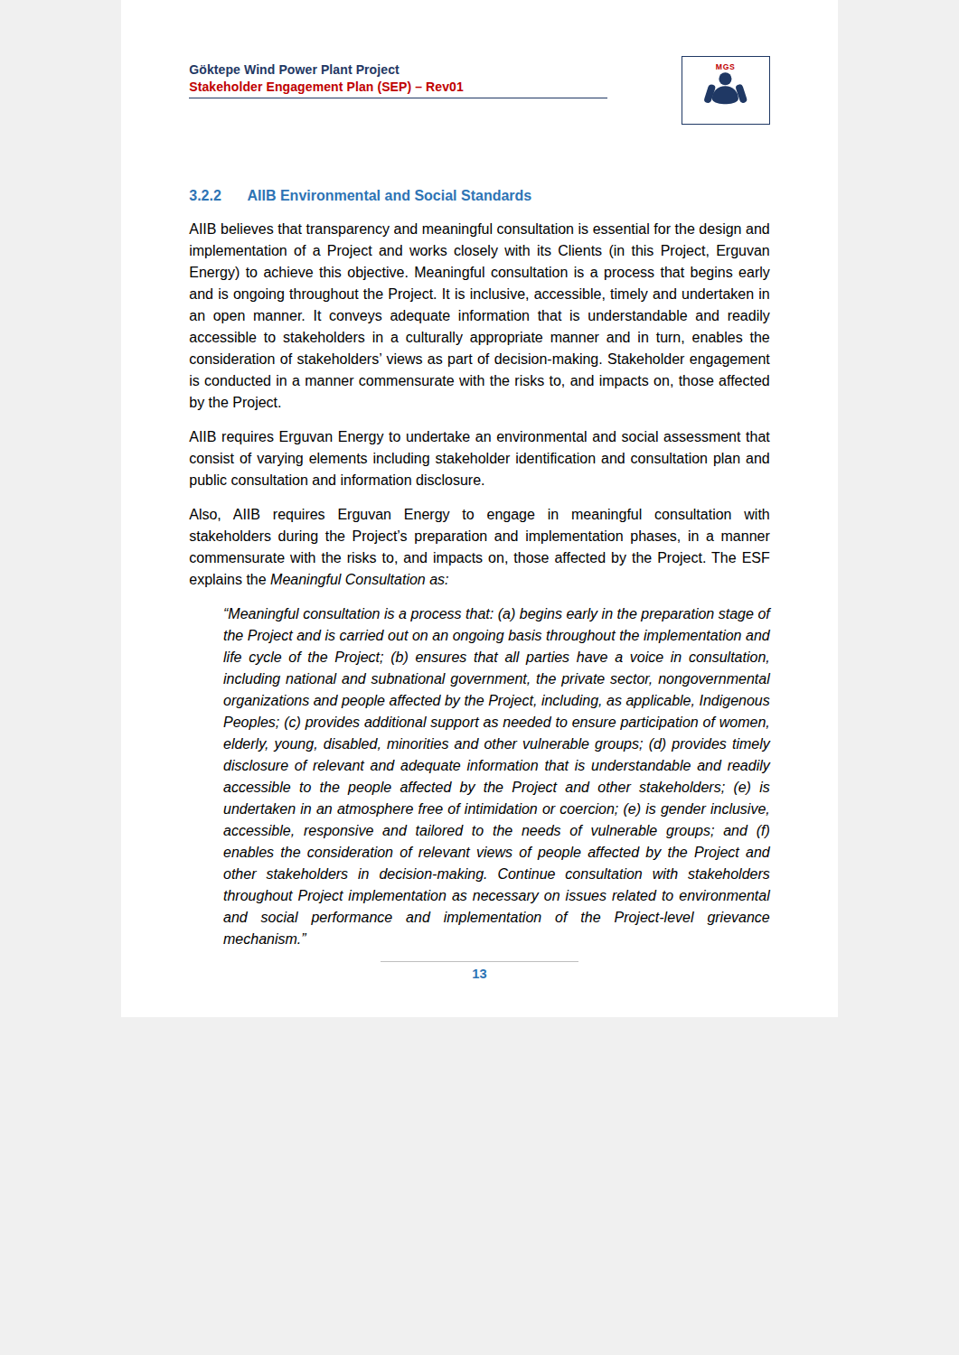Göktepe Wind Power Plant Project
Stakeholder Engagement Plan (SEP) – Rev01
MGS
3.2.2 AIIB Environmental and Social Standards
AIIB believes that transparency and meaningful consultation is essential for the design and implementation of a Project and works closely with its Clients (in this Project, Erguvan Energy) to achieve this objective. Meaningful consultation is a process that begins early and is ongoing throughout the Project. It is inclusive, accessible, timely and undertaken in an open manner. It conveys adequate information that is understandable and readily accessible to stakeholders in a culturally appropriate manner and in turn, enables the consideration of stakeholders’ views as part of decision-making. Stakeholder engagement is conducted in a manner commensurate with the risks to, and impacts on, those affected by the Project.
AIIB requires Erguvan Energy to undertake an environmental and social assessment that consist of varying elements including stakeholder identification and consultation plan and public consultation and information disclosure.
Also, AIIB requires Erguvan Energy to engage in meaningful consultation with stakeholders during the Project’s preparation and implementation phases, in a manner commensurate with the risks to, and impacts on, those affected by the Project. The ESF explains the Meaningful Consultation as:
“Meaningful consultation is a process that: (a) begins early in the preparation stage of the Project and is carried out on an ongoing basis throughout the implementation and life cycle of the Project; (b) ensures that all parties have a voice in consultation, including national and subnational government, the private sector, nongovernmental organizations and people affected by the Project, including, as applicable, Indigenous Peoples; (c) provides additional support as needed to ensure participation of women, elderly, young, disabled, minorities and other vulnerable groups; (d) provides timely disclosure of relevant and adequate information that is understandable and readily accessible to the people affected by the Project and other stakeholders; (e) is undertaken in an atmosphere free of intimidation or coercion; (e) is gender inclusive, accessible, responsive and tailored to the needs of vulnerable groups; and (f) enables the consideration of relevant views of people affected by the Project and other stakeholders in decision-making. Continue consultation with stakeholders throughout Project implementation as necessary on issues related to environmental and social performance and implementation of the Project-level grievance mechanism.”
13